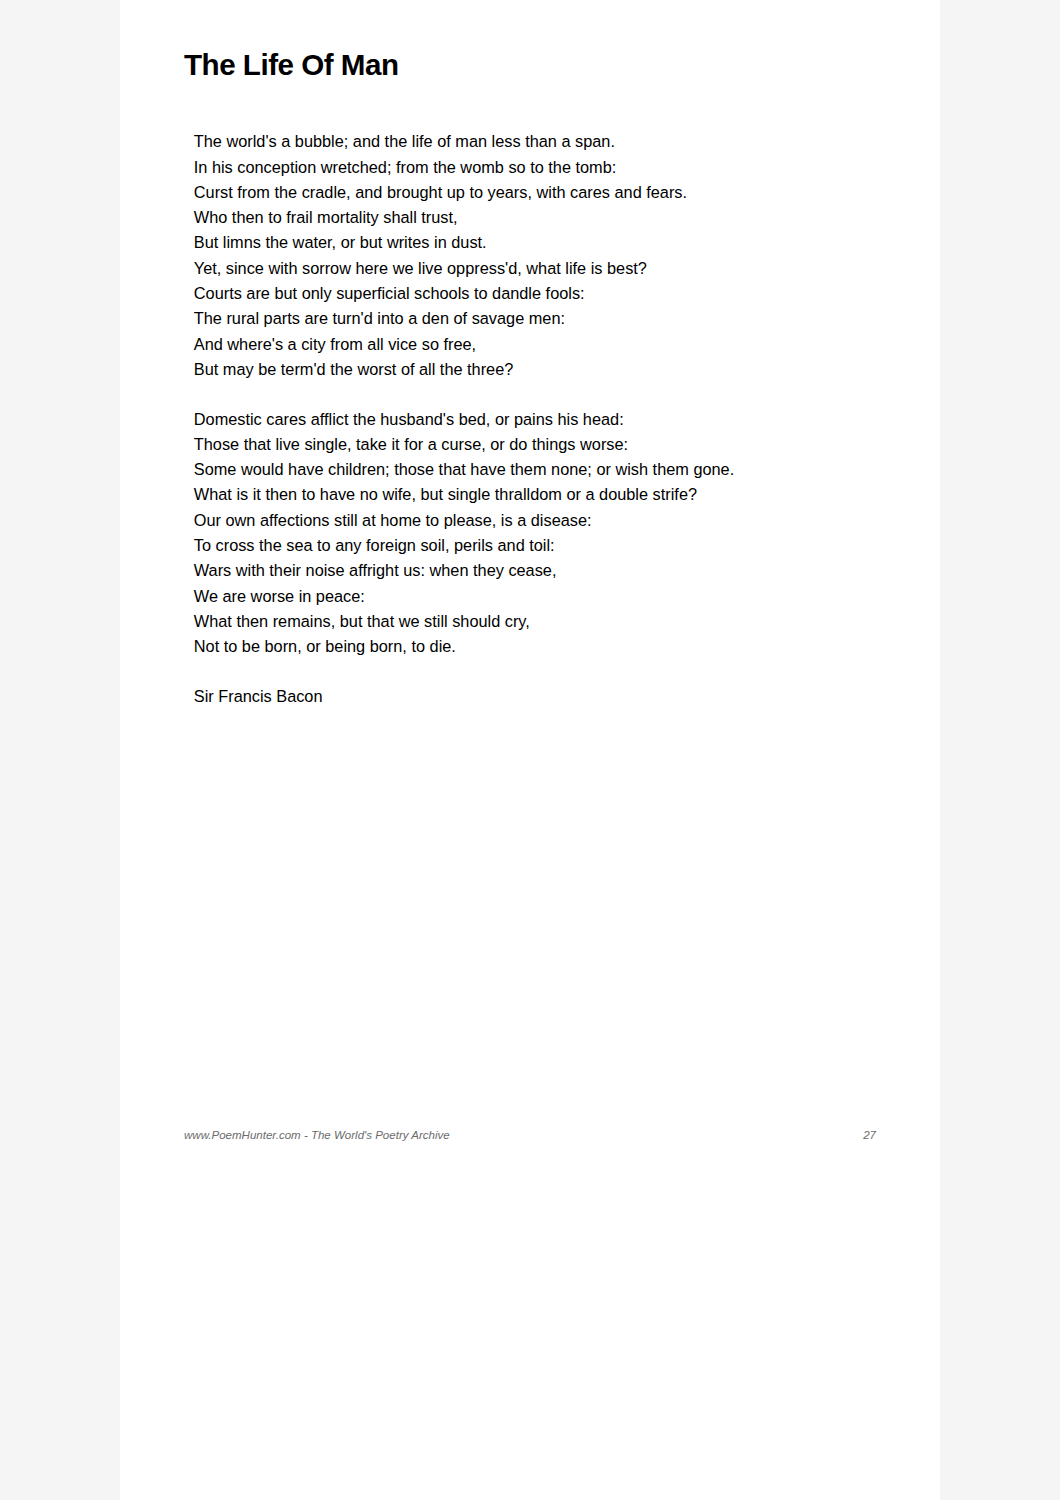The Life Of Man
The world's a bubble; and the life of man less than a span.
In his conception wretched; from the womb so to the tomb:
Curst from the cradle, and brought up to years, with cares and fears.
Who then to frail mortality shall trust,
But limns the water, or but writes in dust.
Yet, since with sorrow here we live oppress'd, what life is best?
Courts are but only superficial schools to dandle fools:
The rural parts are turn'd into a den of savage men:
And where's a city from all vice so free,
But may be term'd the worst of all the three?
Domestic cares afflict the husband's bed, or pains his head:
Those that live single, take it for a curse, or do things worse:
Some would have children; those that have them none; or wish them gone.
What is it then to have no wife, but single thralldom or a double strife?
Our own affections still at home to please, is a disease:
To cross the sea to any foreign soil, perils and toil:
Wars with their noise affright us: when they cease,
We are worse in peace:
What then remains, but that we still should cry,
Not to be born, or being born, to die.
Sir Francis Bacon
www.PoemHunter.com - The World's Poetry Archive 27